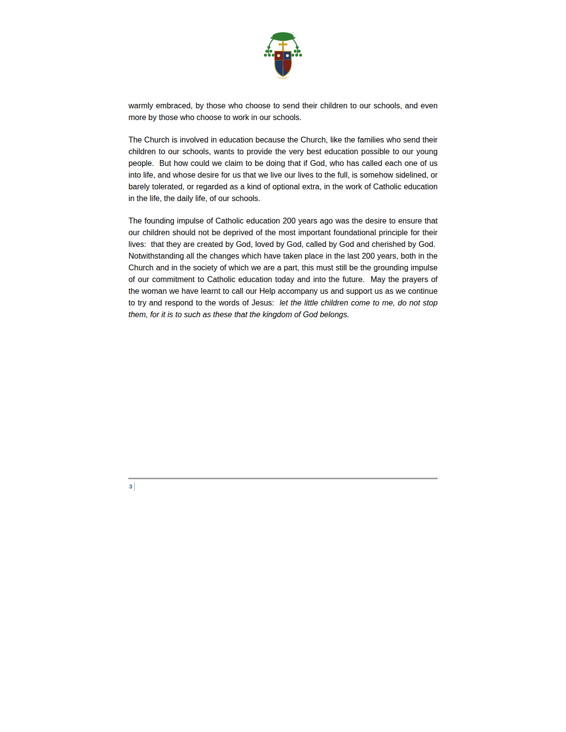warmly embraced, by those who choose to send their children to our schools, and even more by those who choose to work in our schools.
The Church is involved in education because the Church, like the families who send their children to our schools, wants to provide the very best education possible to our young people. But how could we claim to be doing that if God, who has called each one of us into life, and whose desire for us that we live our lives to the full, is somehow sidelined, or barely tolerated, or regarded as a kind of optional extra, in the work of Catholic education in the life, the daily life, of our schools.
The founding impulse of Catholic education 200 years ago was the desire to ensure that our children should not be deprived of the most important foundational principle for their lives: that they are created by God, loved by God, called by God and cherished by God. Notwithstanding all the changes which have taken place in the last 200 years, both in the Church and in the society of which we are a part, this must still be the grounding impulse of our commitment to Catholic education today and into the future. May the prayers of the woman we have learnt to call our Help accompany us and support us as we continue to try and respond to the words of Jesus: let the little children come to me, do not stop them, for it is to such as these that the kingdom of God belongs.
3